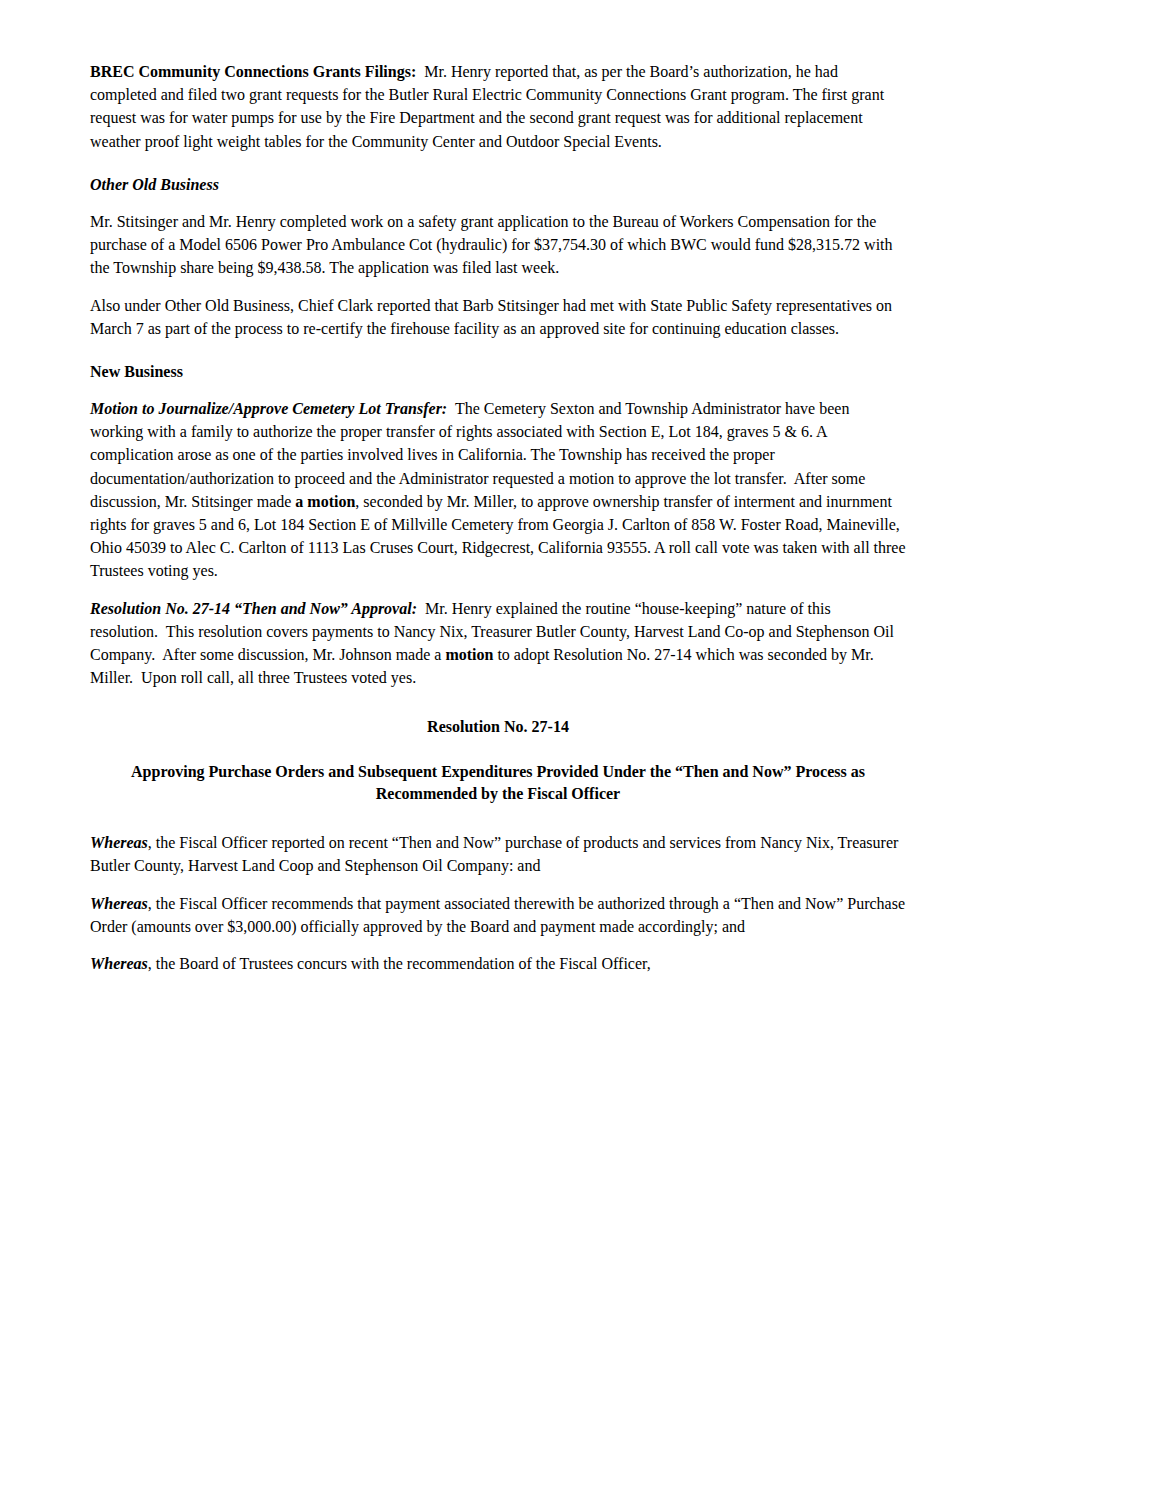BREC Community Connections Grants Filings: Mr. Henry reported that, as per the Board’s authorization, he had completed and filed two grant requests for the Butler Rural Electric Community Connections Grant program. The first grant request was for water pumps for use by the Fire Department and the second grant request was for additional replacement weather proof light weight tables for the Community Center and Outdoor Special Events.
Other Old Business
Mr. Stitsinger and Mr. Henry completed work on a safety grant application to the Bureau of Workers Compensation for the purchase of a Model 6506 Power Pro Ambulance Cot (hydraulic) for $37,754.30 of which BWC would fund $28,315.72 with the Township share being $9,438.58. The application was filed last week.
Also under Other Old Business, Chief Clark reported that Barb Stitsinger had met with State Public Safety representatives on March 7 as part of the process to re-certify the firehouse facility as an approved site for continuing education classes.
New Business
Motion to Journalize/Approve Cemetery Lot Transfer: The Cemetery Sexton and Township Administrator have been working with a family to authorize the proper transfer of rights associated with Section E, Lot 184, graves 5 & 6. A complication arose as one of the parties involved lives in California. The Township has received the proper documentation/authorization to proceed and the Administrator requested a motion to approve the lot transfer. After some discussion, Mr. Stitsinger made a motion, seconded by Mr. Miller, to approve ownership transfer of interment and inurnment rights for graves 5 and 6, Lot 184 Section E of Millville Cemetery from Georgia J. Carlton of 858 W. Foster Road, Maineville, Ohio 45039 to Alec C. Carlton of 1113 Las Cruses Court, Ridgecrest, California 93555. A roll call vote was taken with all three Trustees voting yes.
Resolution No. 27-14 “Then and Now” Approval: Mr. Henry explained the routine “house-keeping” nature of this resolution. This resolution covers payments to Nancy Nix, Treasurer Butler County, Harvest Land Co-op and Stephenson Oil Company. After some discussion, Mr. Johnson made a motion to adopt Resolution No. 27-14 which was seconded by Mr. Miller. Upon roll call, all three Trustees voted yes.
Resolution No. 27-14
Approving Purchase Orders and Subsequent Expenditures Provided Under the “Then and Now” Process as Recommended by the Fiscal Officer
Whereas, the Fiscal Officer reported on recent “Then and Now” purchase of products and services from Nancy Nix, Treasurer Butler County, Harvest Land Coop and Stephenson Oil Company: and
Whereas, the Fiscal Officer recommends that payment associated therewith be authorized through a “Then and Now” Purchase Order (amounts over $3,000.00) officially approved by the Board and payment made accordingly; and
Whereas, the Board of Trustees concurs with the recommendation of the Fiscal Officer,